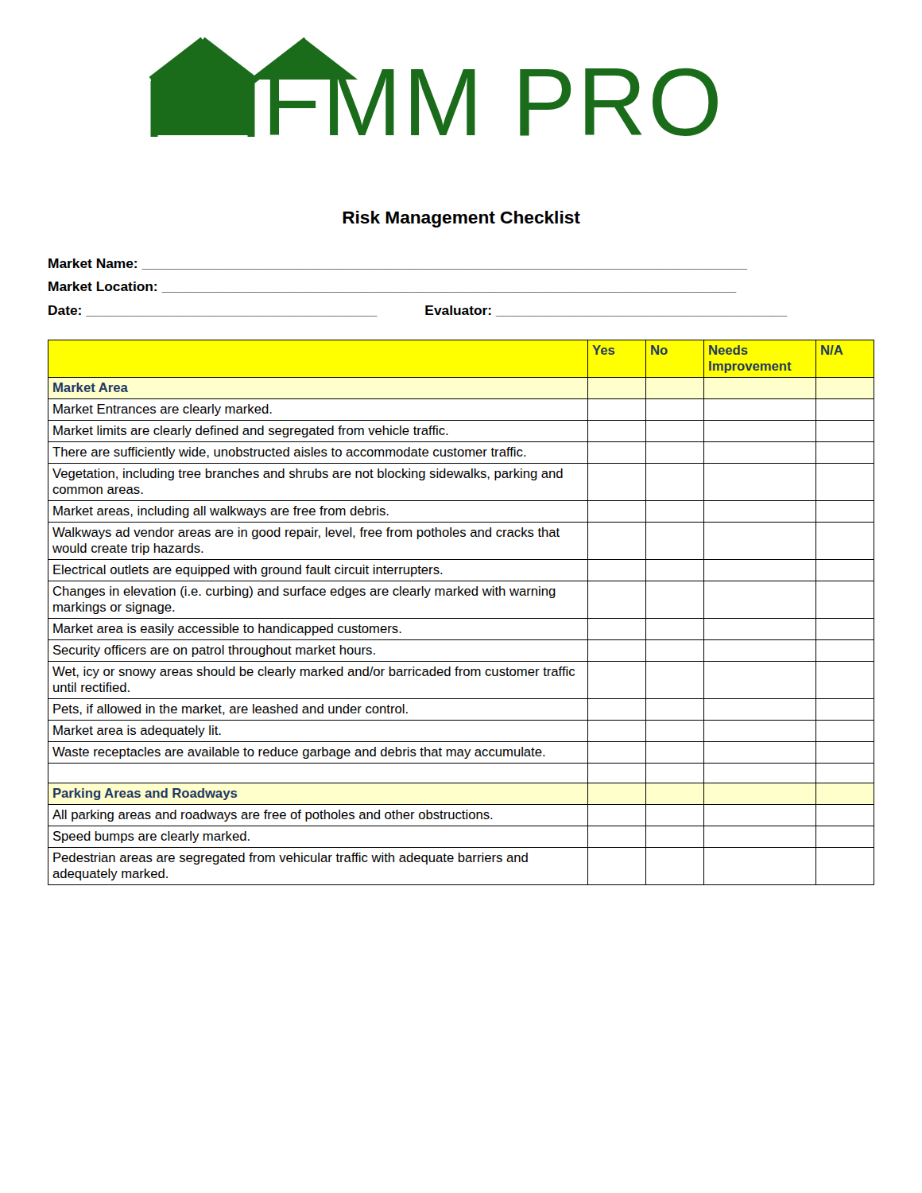FMM PRO
Risk Management Checklist
Market Name: _______________________________________________________________________________ Market Location: ___________________________________________________________________________ Date: ______________________________________ Evaluator: ______________________________________
| | Yes | No | Needs Improvement | N/A |
| --- | --- | --- | --- | --- |
| Market Area | | | | |
| Market Entrances are clearly marked. | | | | |
| Market limits are clearly defined and segregated from vehicle traffic. | | | | |
| There are sufficiently wide, unobstructed aisles to accommodate customer traffic. | | | | |
| Vegetation, including tree branches and shrubs are not blocking sidewalks, parking and common areas. | | | | |
| Market areas, including all walkways are free from debris. | | | | |
| Walkways ad vendor areas are in good repair, level, free from potholes and cracks that would create trip hazards. | | | | |
| Electrical outlets are equipped with ground fault circuit interrupters. | | | | |
| Changes in elevation (i.e. curbing) and surface edges are clearly marked with warning markings or signage. | | | | |
| Market area is easily accessible to handicapped customers. | | | | |
| Security officers are on patrol throughout market hours. | | | | |
| Wet, icy or snowy areas should be clearly marked and/or barricaded from customer traffic until rectified. | | | | |
| Pets, if allowed in the market, are leashed and under control. | | | | |
| Market area is adequately lit. | | | | |
| Waste receptacles are available to reduce garbage and debris that may accumulate. | | | | |
| Parking Areas and Roadways | | | | |
| All parking areas and roadways are free of potholes and other obstructions. | | | | |
| Speed bumps are clearly marked. | | | | |
| Pedestrian areas are segregated from vehicular traffic with adequate barriers and adequately marked. | | | | |